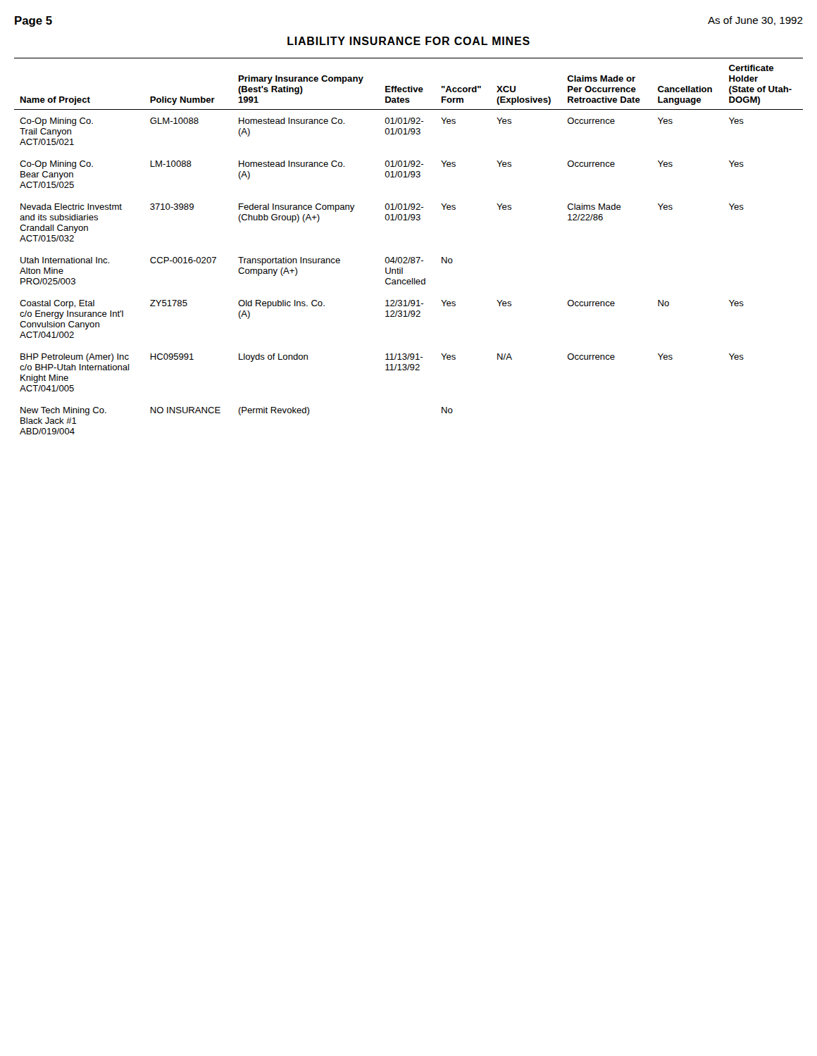Page 5
As of June 30, 1992
LIABILITY INSURANCE FOR COAL MINES
| Name of Project | Policy Number | Primary Insurance Company (Best's Rating) 1991 | Effective Dates | "Accord" Form | XCU (Explosives) | Claims Made or Per Occurrence Retroactive Date | Cancellation Language | Certificate Holder (State of Utah- DOGM) |
| --- | --- | --- | --- | --- | --- | --- | --- | --- |
| Co-Op Mining Co. Trail Canyon ACT/015/021 | GLM-10088 | Homestead Insurance Co. (A) | 01/01/92- 01/01/93 | Yes | Yes | Occurrence | Yes | Yes |
| Co-Op Mining Co. Bear Canyon ACT/015/025 | LM-10088 | Homestead Insurance Co. (A) | 01/01/92- 01/01/93 | Yes | Yes | Occurrence | Yes | Yes |
| Nevada Electric Investmt and its subsidiaries Crandall Canyon ACT/015/032 | 3710-3989 | Federal Insurance Company (Chubb Group) (A+) | 01/01/92- 01/01/93 | Yes | Yes | Claims Made 12/22/86 | Yes | Yes |
| Utah International Inc. Alton Mine PRO/025/003 | CCP-0016-0207 | Transportation Insurance Company (A+) | 04/02/87- Until Cancelled | No | | | | |
| Coastal Corp, Etal c/o Energy Insurance Int'l Convulsion Canyon ACT/041/002 | ZY51785 | Old Republic Ins. Co. (A) | 12/31/91- 12/31/92 | Yes | Yes | Occurrence | No | Yes |
| BHP Petroleum (Amer) Inc c/o BHP-Utah International Knight Mine ACT/041/005 | HC095991 | Lloyds of London | 11/13/91- 11/13/92 | Yes | N/A | Occurrence | Yes | Yes |
| New Tech Mining Co. Black Jack #1 ABD/019/004 | NO INSURANCE | (Permit Revoked) | | No | | | | |